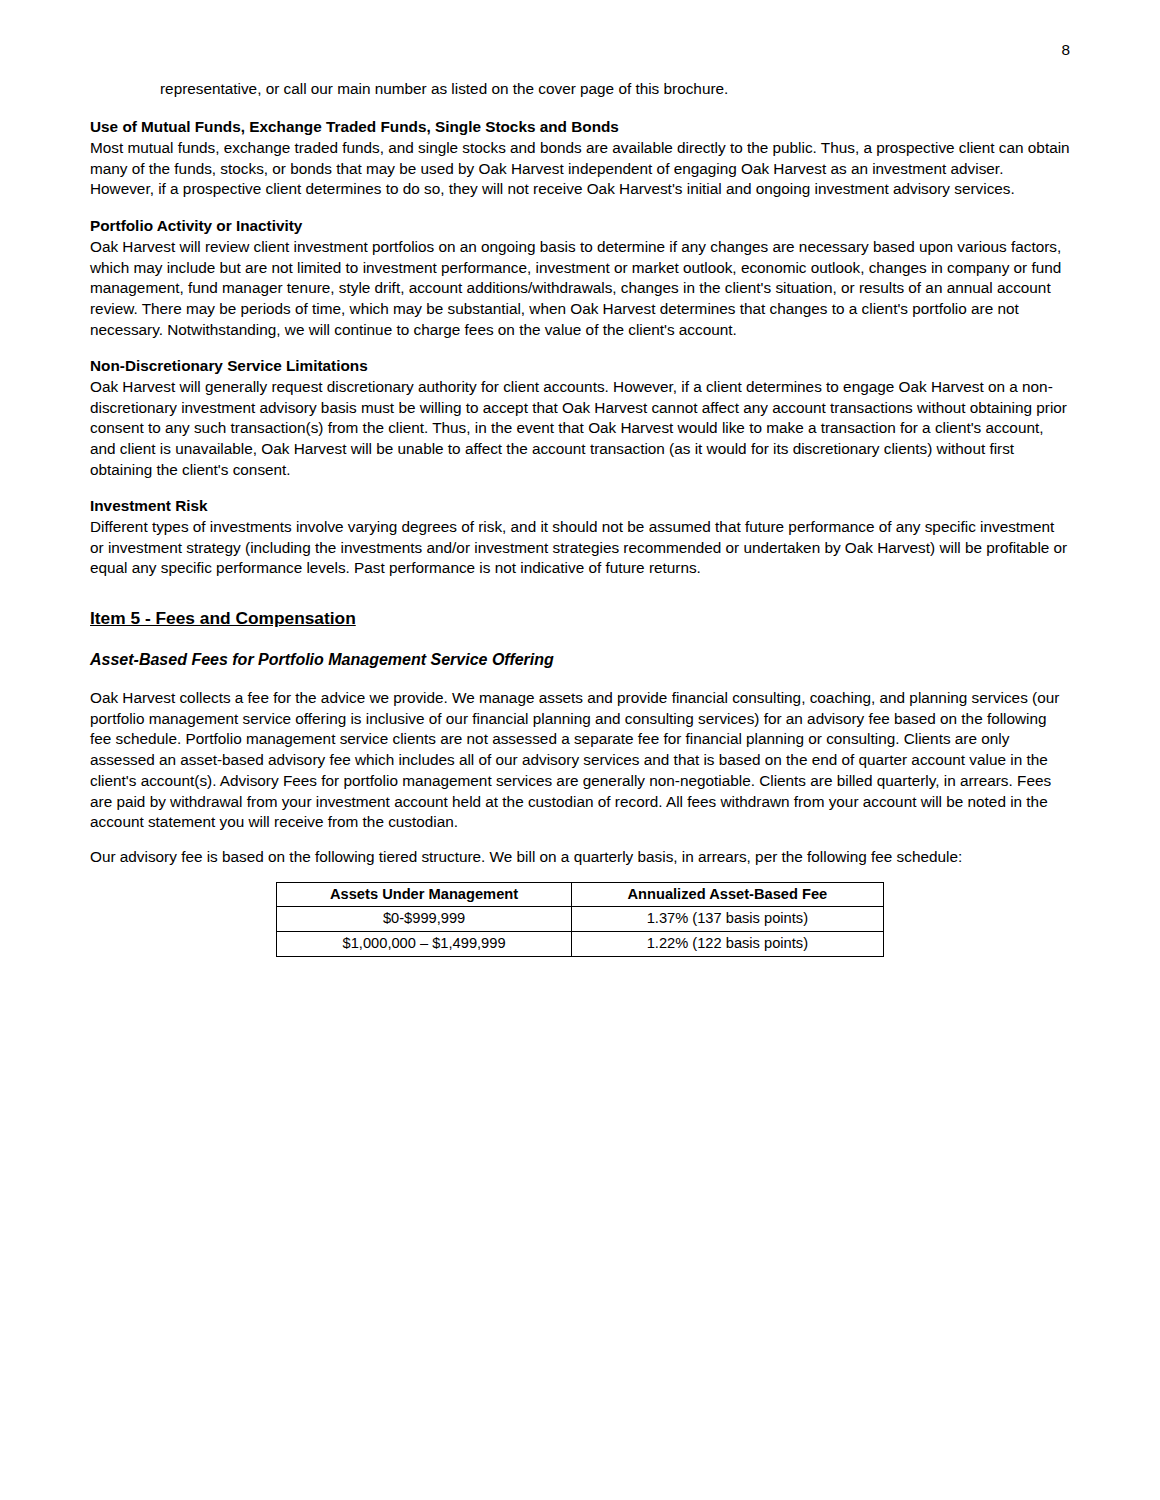8
representative, or call our main number as listed on the cover page of this brochure.
Use of Mutual Funds, Exchange Traded Funds, Single Stocks and Bonds
Most mutual funds, exchange traded funds, and single stocks and bonds are available directly to the public. Thus, a prospective client can obtain many of the funds, stocks, or bonds that may be used by Oak Harvest independent of engaging Oak Harvest as an investment adviser. However, if a prospective client determines to do so, they will not receive Oak Harvest's initial and ongoing investment advisory services.
Portfolio Activity or Inactivity
Oak Harvest will review client investment portfolios on an ongoing basis to determine if any changes are necessary based upon various factors, which may include but are not limited to investment performance, investment or market outlook, economic outlook, changes in company or fund management, fund manager tenure, style drift, account additions/withdrawals, changes in the client's situation, or results of an annual account review. There may be periods of time, which may be substantial, when Oak Harvest determines that changes to a client's portfolio are not necessary. Notwithstanding, we will continue to charge fees on the value of the client's account.
Non-Discretionary Service Limitations
Oak Harvest will generally request discretionary authority for client accounts. However, if a client determines to engage Oak Harvest on a non-discretionary investment advisory basis must be willing to accept that Oak Harvest cannot affect any account transactions without obtaining prior consent to any such transaction(s) from the client. Thus, in the event that Oak Harvest would like to make a transaction for a client's account, and client is unavailable, Oak Harvest will be unable to affect the account transaction (as it would for its discretionary clients) without first obtaining the client's consent.
Investment Risk
Different types of investments involve varying degrees of risk, and it should not be assumed that future performance of any specific investment or investment strategy (including the investments and/or investment strategies recommended or undertaken by Oak Harvest) will be profitable or equal any specific performance levels. Past performance is not indicative of future returns.
Item 5 - Fees and Compensation
Asset-Based Fees for Portfolio Management Service Offering
Oak Harvest collects a fee for the advice we provide. We manage assets and provide financial consulting, coaching, and planning services (our portfolio management service offering is inclusive of our financial planning and consulting services) for an advisory fee based on the following fee schedule. Portfolio management service clients are not assessed a separate fee for financial planning or consulting. Clients are only assessed an asset-based advisory fee which includes all of our advisory services and that is based on the end of quarter account value in the client's account(s). Advisory Fees for portfolio management services are generally non-negotiable. Clients are billed quarterly, in arrears. Fees are paid by withdrawal from your investment account held at the custodian of record. All fees withdrawn from your account will be noted in the account statement you will receive from the custodian.
Our advisory fee is based on the following tiered structure. We bill on a quarterly basis, in arrears, per the following fee schedule:
| Assets Under Management | Annualized Asset-Based Fee |
| --- | --- |
| $0-$999,999 | 1.37% (137 basis points) |
| $1,000,000 – $1,499,999 | 1.22% (122 basis points) |